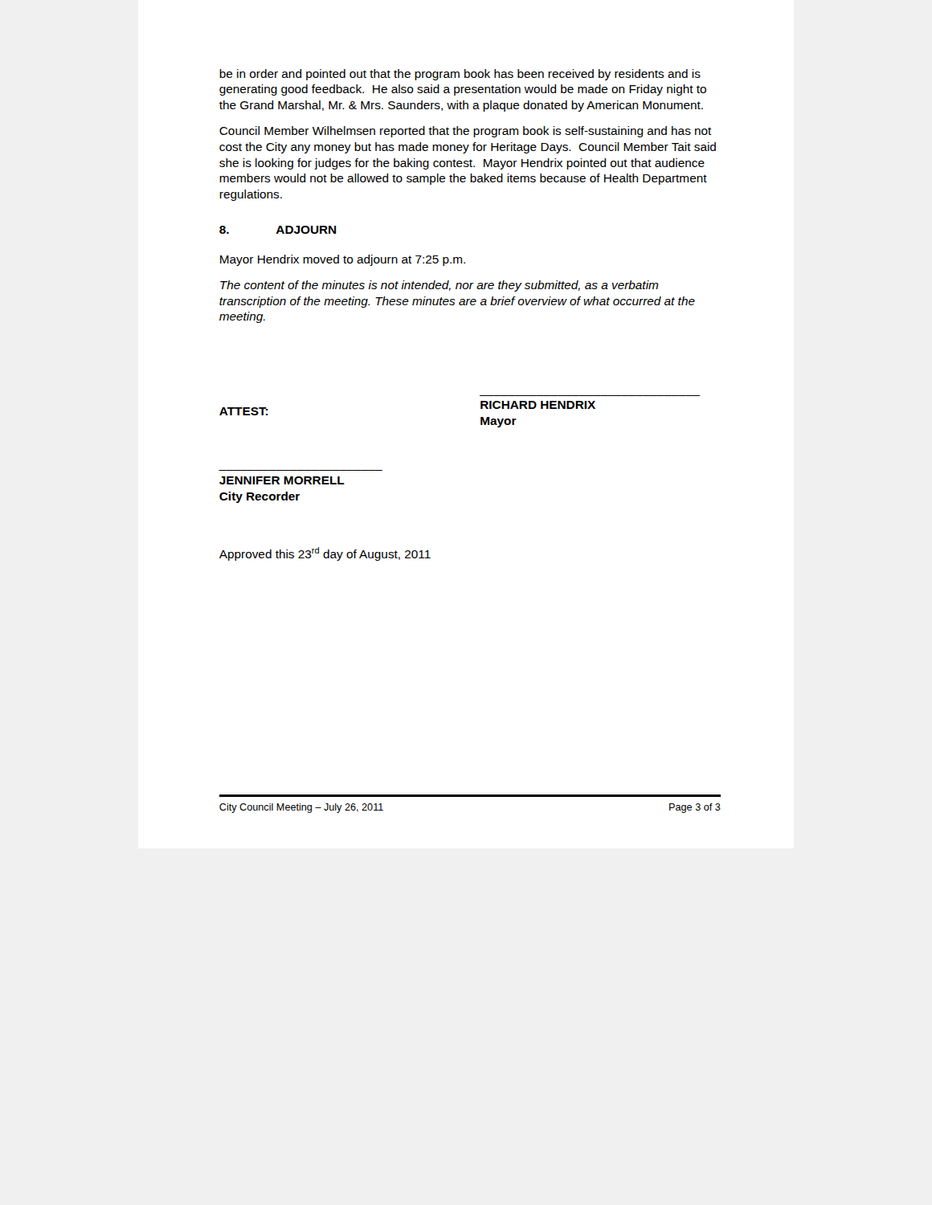be in order and pointed out that the program book has been received by residents and is generating good feedback. He also said a presentation would be made on Friday night to the Grand Marshal, Mr. & Mrs. Saunders, with a plaque donated by American Monument.
Council Member Wilhelmsen reported that the program book is self-sustaining and has not cost the City any money but has made money for Heritage Days. Council Member Tait said she is looking for judges for the baking contest. Mayor Hendrix pointed out that audience members would not be allowed to sample the baked items because of Health Department regulations.
8. ADJOURN
Mayor Hendrix moved to adjourn at 7:25 p.m.
The content of the minutes is not intended, nor are they submitted, as a verbatim transcription of the meeting. These minutes are a brief overview of what occurred at the meeting.
_______________________________
RICHARD HENDRIX
Mayor
ATTEST:
_______________________
JENNIFER MORRELL
City Recorder
Approved this 23rd day of August, 2011
City Council Meeting – July 26, 2011 Page 3 of 3